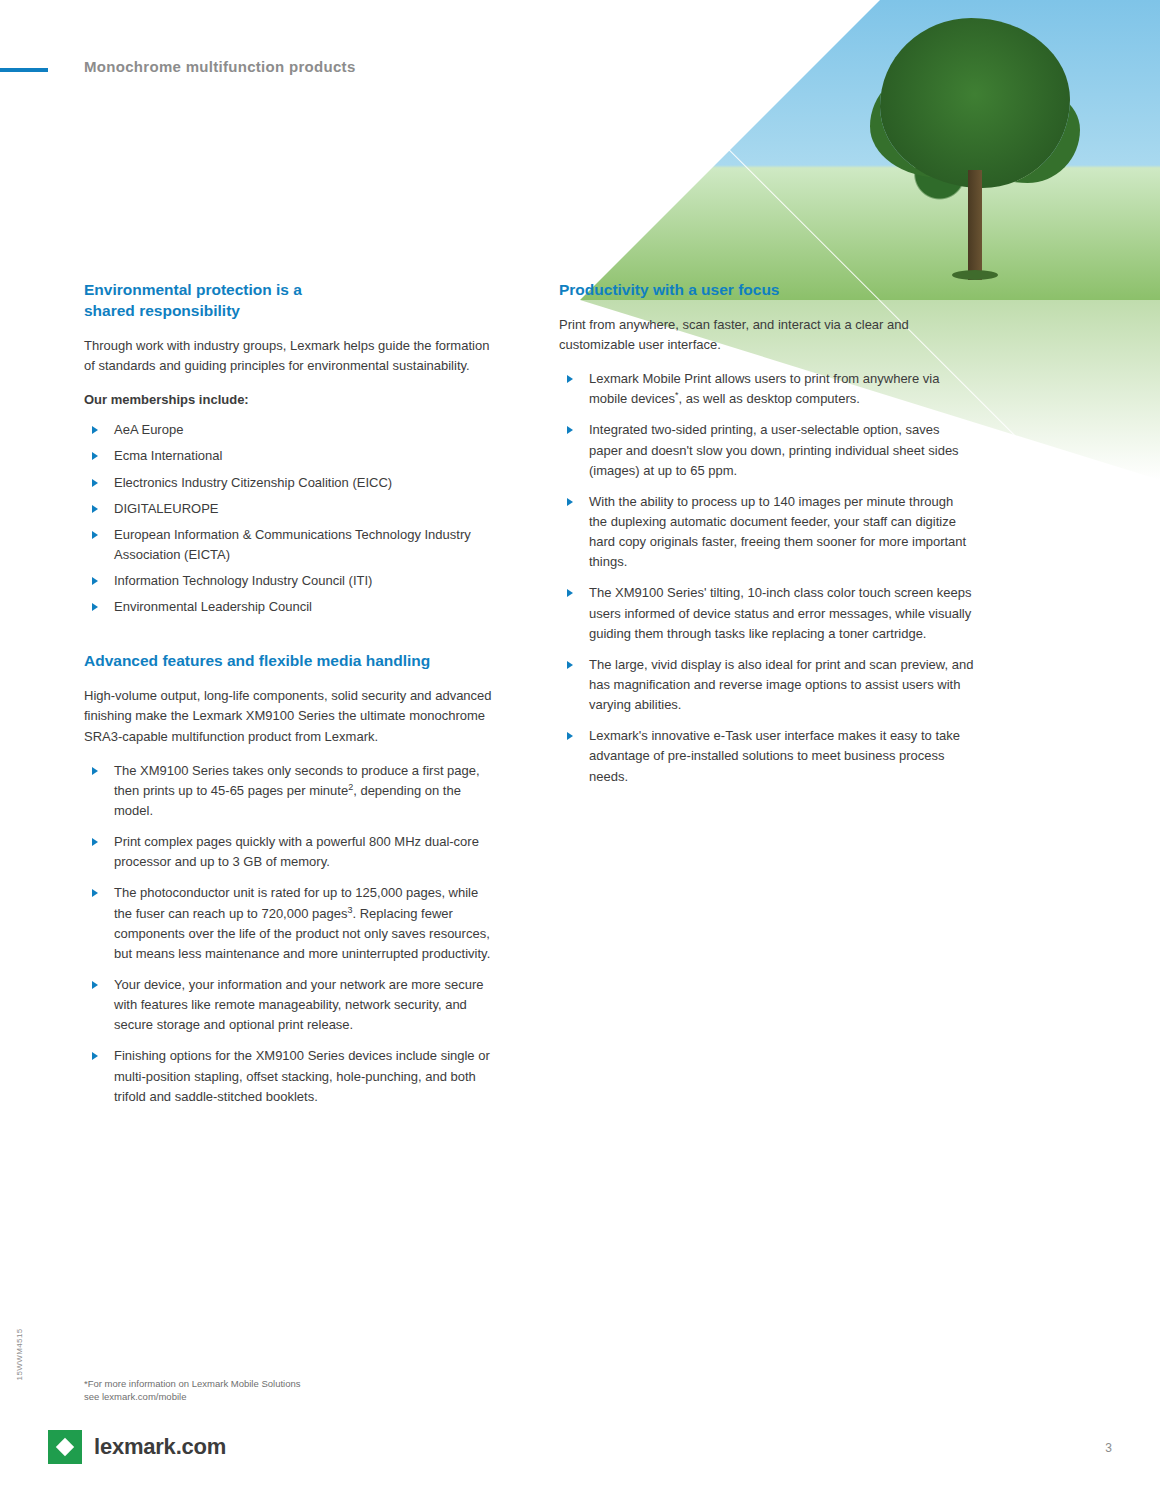Monochrome multifunction products
Environmental protection is a
shared responsibility
Through work with industry groups, Lexmark helps guide the formation of standards and guiding principles for environmental sustainability.
Our memberships include:
AeA Europe
Ecma International
Electronics Industry Citizenship Coalition (EICC)
DIGITALEUROPE
European Information & Communications Technology Industry Association (EICTA)
Information Technology Industry Council (ITI)
Environmental Leadership Council
Advanced features and flexible media handling
High-volume output, long-life components, solid security and advanced finishing make the Lexmark XM9100 Series the ultimate monochrome SRA3-capable multifunction product from Lexmark.
The XM9100 Series takes only seconds to produce a first page, then prints up to 45-65 pages per minute2, depending on the model.
Print complex pages quickly with a powerful 800 MHz dual-core processor and up to 3 GB of memory.
The photoconductor unit is rated for up to 125,000 pages, while the fuser can reach up to 720,000 pages3. Replacing fewer components over the life of the product not only saves resources, but means less maintenance and more uninterrupted productivity.
Your device, your information and your network are more secure with features like remote manageability, network security, and secure storage and optional print release.
Finishing options for the XM9100 Series devices include single or multi-position stapling, offset stacking, hole-punching, and both trifold and saddle-stitched booklets.
Productivity with a user focus
Print from anywhere, scan faster, and interact via a clear and customizable user interface.
Lexmark Mobile Print allows users to print from anywhere via mobile devices*, as well as desktop computers.
Integrated two-sided printing, a user-selectable option, saves paper and doesn't slow you down, printing individual sheet sides (images) at up to 65 ppm.
With the ability to process up to 140 images per minute through the duplexing automatic document feeder, your staff can digitize hard copy originals faster, freeing them sooner for more important things.
The XM9100 Series' tilting, 10-inch class color touch screen keeps users informed of device status and error messages, while visually guiding them through tasks like replacing a toner cartridge.
The large, vivid display is also ideal for print and scan preview, and has magnification and reverse image options to assist users with varying abilities.
Lexmark's innovative e-Task user interface makes it easy to take advantage of pre-installed solutions to meet business process needs.
*For more information on Lexmark Mobile Solutions
see lexmark.com/mobile
15WWM4515
lexmark.com
3